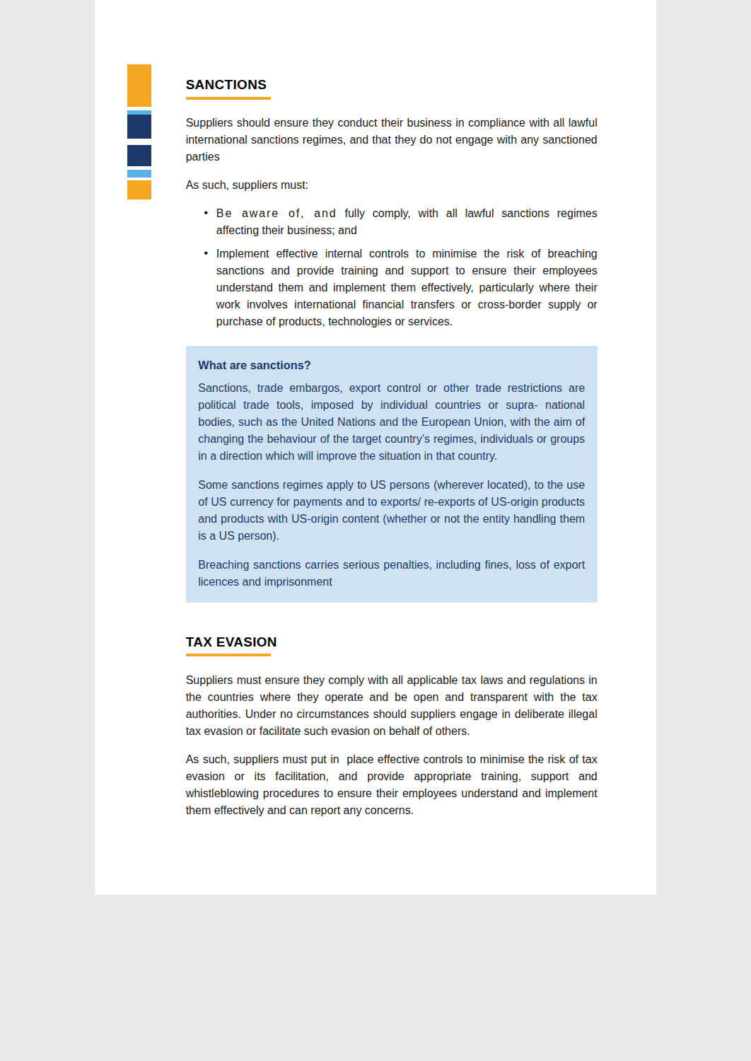Sanctions
Suppliers should ensure they conduct their business in compliance with all lawful international sanctions regimes, and that they do not engage with any sanctioned parties
As such, suppliers must:
Be aware of, and fully comply, with all lawful sanctions regimes affecting their business; and
Implement effective internal controls to minimise the risk of breaching sanctions and provide training and support to ensure their employees understand them and implement them effectively, particularly where their work involves international financial transfers or cross-border supply or purchase of products, technologies or services.
What are sanctions?
Sanctions, trade embargos, export control or other trade restrictions are political trade tools, imposed by individual countries or supra- national bodies, such as the United Nations and the European Union, with the aim of changing the behaviour of the target country’s regimes, individuals or groups in a direction which will improve the situation in that country.
Some sanctions regimes apply to US persons (wherever located), to the use of US currency for payments and to exports/ re-exports of US-origin products and products with US-origin content (whether or not the entity handling them is a US person).
Breaching sanctions carries serious penalties, including fines, loss of export licences and imprisonment
Tax Evasion
Suppliers must ensure they comply with all applicable tax laws and regulations in the countries where they operate and be open and transparent with the tax authorities. Under no circumstances should suppliers engage in deliberate illegal tax evasion or facilitate such evasion on behalf of others.
As such, suppliers must put in place effective controls to minimise the risk of tax evasion or its facilitation, and provide appropriate training, support and whistleblowing procedures to ensure their employees understand and implement them effectively and can report any concerns.